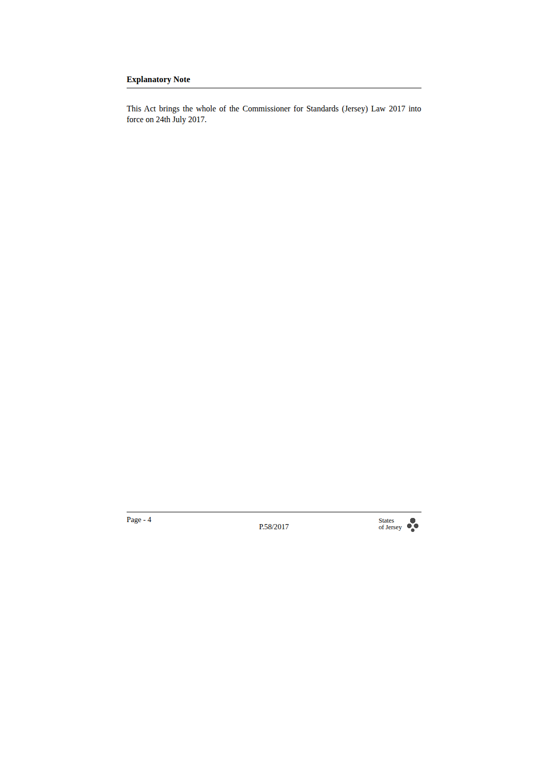Explanatory Note
This Act brings the whole of the Commissioner for Standards (Jersey) Law 2017 into force on 24th July 2017.
Page - 4
P.58/2017
States of Jersey